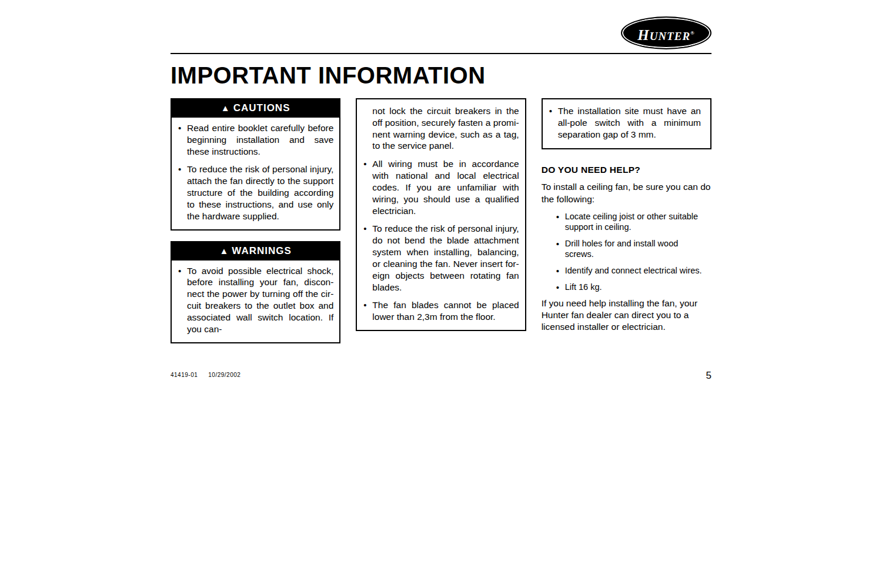HUNTER®
IMPORTANT INFORMATION
▲CAUTIONS
Read entire booklet carefully before beginning installation and save these instructions.
To reduce the risk of personal injury, attach the fan directly to the support structure of the building according to these instructions, and use only the hardware supplied.
▲WARNINGS
To avoid possible electrical shock, before installing your fan, disconnect the power by turning off the circuit breakers to the outlet box and associated wall switch location. If you can-
not lock the circuit breakers in the off position, securely fasten a prominent warning device, such as a tag, to the service panel.
All wiring must be in accordance with national and local electrical codes. If you are unfamiliar with wiring, you should use a qualified electrician.
To reduce the risk of personal injury, do not bend the blade attachment system when installing, balancing, or cleaning the fan. Never insert foreign objects between rotating fan blades.
The fan blades cannot be placed lower than 2,3m from the floor.
The installation site must have an all-pole switch with a minimum separation gap of 3 mm.
DO YOU NEED HELP?
To install a ceiling fan, be sure you can do the following:
Locate ceiling joist or other suitable support in ceiling.
Drill holes for and install wood screws.
Identify and connect electrical wires.
Lift 16 kg.
If you need help installing the fan, your Hunter fan dealer can direct you to a licensed installer or electrician.
41419-0110/29/2002
5